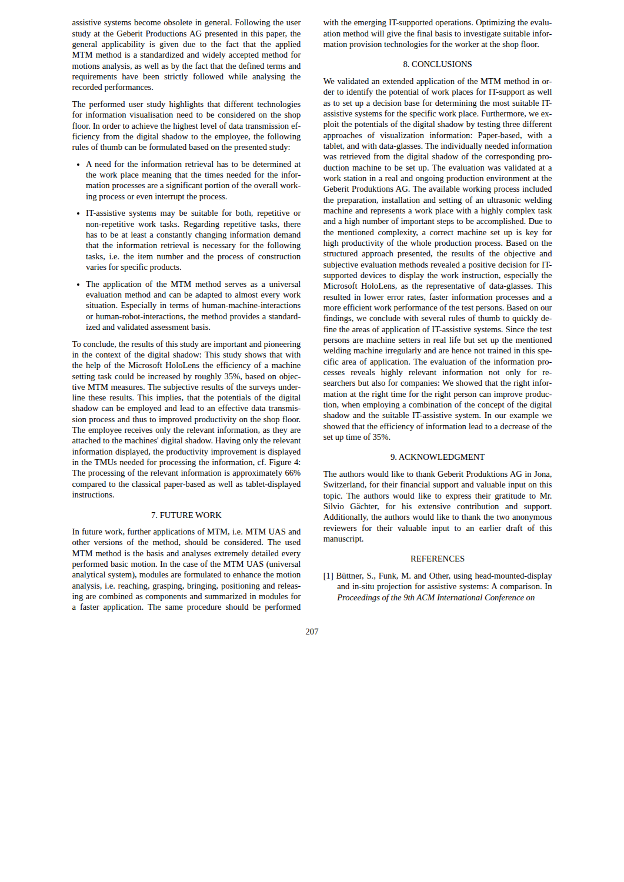assistive systems become obsolete in general. Following the user study at the Geberit Productions AG presented in this paper, the general applicability is given due to the fact that the applied MTM method is a standardized and widely accepted method for motions analysis, as well as by the fact that the defined terms and requirements have been strictly followed while analysing the recorded performances.
The performed user study highlights that different technologies for information visualisation need to be considered on the shop floor. In order to achieve the highest level of data transmission efficiency from the digital shadow to the employee, the following rules of thumb can be formulated based on the presented study:
A need for the information retrieval has to be determined at the work place meaning that the times needed for the information processes are a significant portion of the overall working process or even interrupt the process.
IT-assistive systems may be suitable for both, repetitive or non-repetitive work tasks. Regarding repetitive tasks, there has to be at least a constantly changing information demand that the information retrieval is necessary for the following tasks, i.e. the item number and the process of construction varies for specific products.
The application of the MTM method serves as a universal evaluation method and can be adapted to almost every work situation. Especially in terms of human-machine-interactions or human-robot-interactions, the method provides a standardized and validated assessment basis.
To conclude, the results of this study are important and pioneering in the context of the digital shadow: This study shows that with the help of the Microsoft HoloLens the efficiency of a machine setting task could be increased by roughly 35%, based on objective MTM measures. The subjective results of the surveys underline these results. This implies, that the potentials of the digital shadow can be employed and lead to an effective data transmission process and thus to improved productivity on the shop floor. The employee receives only the relevant information, as they are attached to the machines' digital shadow. Having only the relevant information displayed, the productivity improvement is displayed in the TMUs needed for processing the information, cf. Figure 4: The processing of the relevant information is approximately 66% compared to the classical paper-based as well as tablet-displayed instructions.
7. Future Work
In future work, further applications of MTM, i.e. MTM UAS and other versions of the method, should be considered. The used MTM method is the basis and analyses extremely detailed every performed basic motion. In the case of the MTM UAS (universal analytical system), modules are formulated to enhance the motion analysis, i.e. reaching, grasping, bringing, positioning and releasing are combined as components and summarized in modules for a faster application. The same procedure should be performed with the emerging IT-supported operations. Optimizing the evaluation method will give the final basis to investigate suitable information provision technologies for the worker at the shop floor.
8. Conclusions
We validated an extended application of the MTM method in order to identify the potential of work places for IT-support as well as to set up a decision base for determining the most suitable IT-assistive systems for the specific work place. Furthermore, we exploit the potentials of the digital shadow by testing three different approaches of visualization information: Paper-based, with a tablet, and with data-glasses. The individually needed information was retrieved from the digital shadow of the corresponding production machine to be set up. The evaluation was validated at a work station in a real and ongoing production environment at the Geberit Produktions AG. The available working process included the preparation, installation and setting of an ultrasonic welding machine and represents a work place with a highly complex task and a high number of important steps to be accomplished. Due to the mentioned complexity, a correct machine set up is key for high productivity of the whole production process. Based on the structured approach presented, the results of the objective and subjective evaluation methods revealed a positive decision for IT-supported devices to display the work instruction, especially the Microsoft HoloLens, as the representative of data-glasses. This resulted in lower error rates, faster information processes and a more efficient work performance of the test persons. Based on our findings, we conclude with several rules of thumb to quickly define the areas of application of IT-assistive systems. Since the test persons are machine setters in real life but set up the mentioned welding machine irregularly and are hence not trained in this specific area of application. The evaluation of the information processes reveals highly relevant information not only for researchers but also for companies: We showed that the right information at the right time for the right person can improve production, when employing a combination of the concept of the digital shadow and the suitable IT-assistive system. In our example we showed that the efficiency of information lead to a decrease of the set up time of 35%.
9. Acknowledgment
The authors would like to thank Geberit Produktions AG in Jona, Switzerland, for their financial support and valuable input on this topic. The authors would like to express their gratitude to Mr. Silvio Gächter, for his extensive contribution and support. Additionally, the authors would like to thank the two anonymous reviewers for their valuable input to an earlier draft of this manuscript.
References
[1] Büttner, S., Funk, M. and Other, using head-mounted-display and in-situ projection for assistive systems: A comparison. In Proceedings of the 9th ACM International Conference on
207